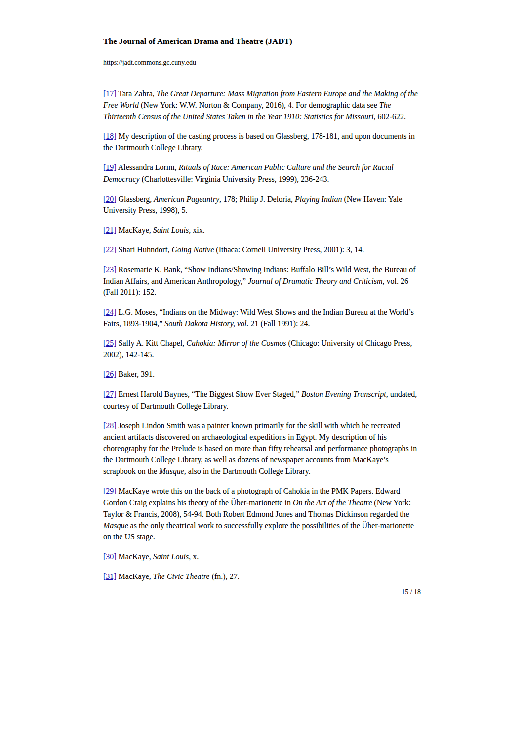The Journal of American Drama and Theatre (JADT)
https://jadt.commons.gc.cuny.edu
[17] Tara Zahra, The Great Departure: Mass Migration from Eastern Europe and the Making of the Free World (New York: W.W. Norton & Company, 2016), 4. For demographic data see The Thirteenth Census of the United States Taken in the Year 1910: Statistics for Missouri, 602-622.
[18] My description of the casting process is based on Glassberg, 178-181, and upon documents in the Dartmouth College Library.
[19] Alessandra Lorini, Rituals of Race: American Public Culture and the Search for Racial Democracy (Charlottesville: Virginia University Press, 1999), 236-243.
[20] Glassberg, American Pageantry, 178; Philip J. Deloria, Playing Indian (New Haven: Yale University Press, 1998), 5.
[21] MacKaye, Saint Louis, xix.
[22] Shari Huhndorf, Going Native (Ithaca: Cornell University Press, 2001): 3, 14.
[23] Rosemarie K. Bank, “Show Indians/Showing Indians: Buffalo Bill’s Wild West, the Bureau of Indian Affairs, and American Anthropology,” Journal of Dramatic Theory and Criticism, vol. 26 (Fall 2011): 152.
[24] L.G. Moses, “Indians on the Midway: Wild West Shows and the Indian Bureau at the World’s Fairs, 1893-1904,” South Dakota History, vol. 21 (Fall 1991): 24.
[25] Sally A. Kitt Chapel, Cahokia: Mirror of the Cosmos (Chicago: University of Chicago Press, 2002), 142-145.
[26] Baker, 391.
[27] Ernest Harold Baynes, “The Biggest Show Ever Staged,” Boston Evening Transcript, undated, courtesy of Dartmouth College Library.
[28] Joseph Lindon Smith was a painter known primarily for the skill with which he recreated ancient artifacts discovered on archaeological expeditions in Egypt. My description of his choreography for the Prelude is based on more than fifty rehearsal and performance photographs in the Dartmouth College Library, as well as dozens of newspaper accounts from MacKaye’s scrapbook on the Masque, also in the Dartmouth College Library.
[29] MacKaye wrote this on the back of a photograph of Cahokia in the PMK Papers. Edward Gordon Craig explains his theory of the Über-marionette in On the Art of the Theatre (New York: Taylor & Francis, 2008), 54-94. Both Robert Edmond Jones and Thomas Dickinson regarded the Masque as the only theatrical work to successfully explore the possibilities of the Über-marionette on the US stage.
[30] MacKaye, Saint Louis, x.
[31] MacKaye, The Civic Theatre (fn.), 27.
15 / 18